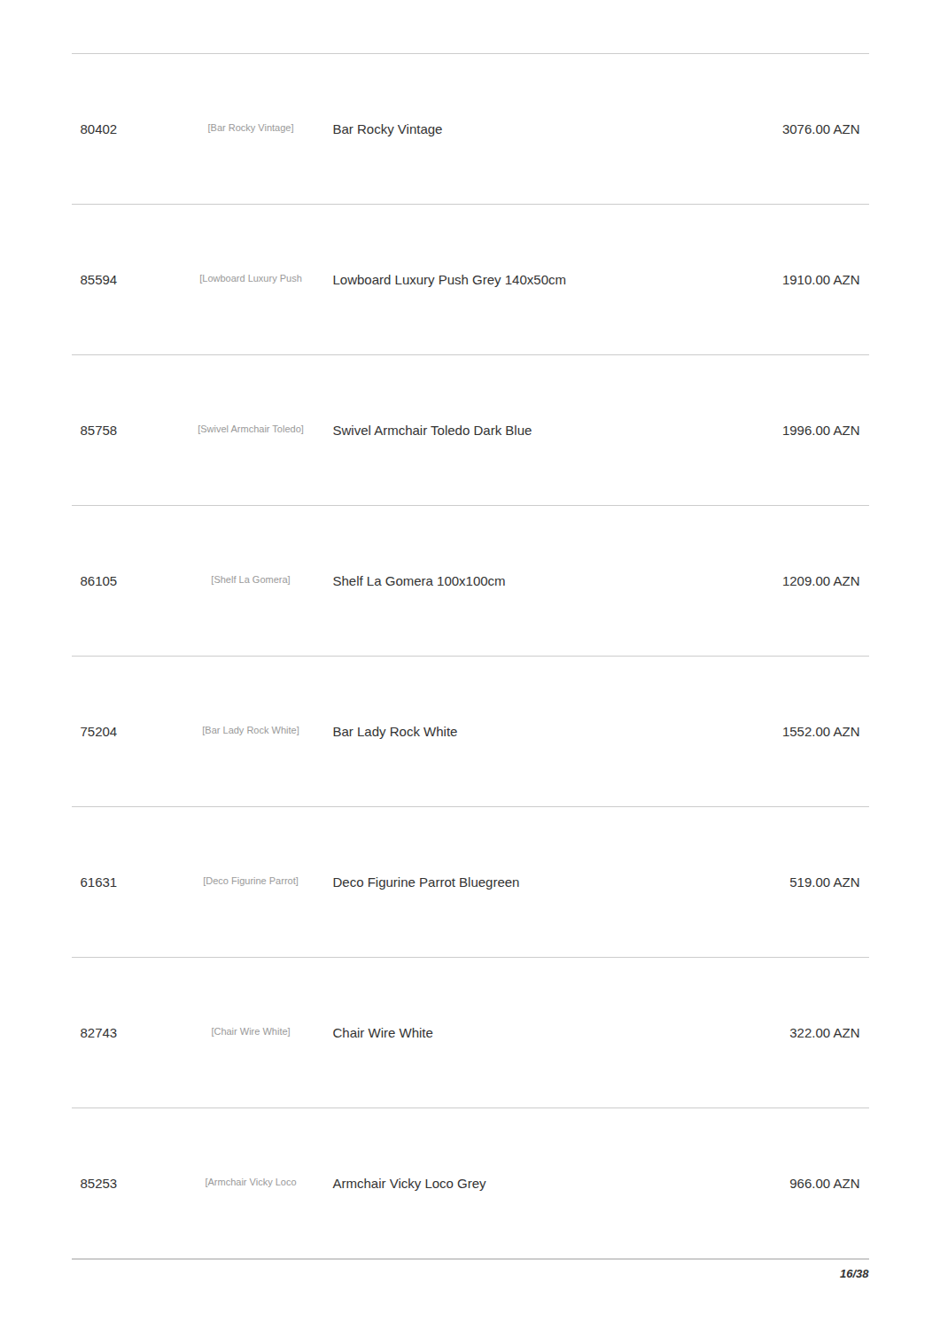| 80402 | [Bar Rocky Vintage] | Bar Rocky Vintage | 3076.00 AZN |
| 85594 | [Lowboard Luxury Push Grey] | Lowboard Luxury Push Grey 140x50cm | 1910.00 AZN |
| 85758 | [Swivel Armchair Toledo] | Swivel Armchair Toledo Dark Blue | 1996.00 AZN |
| 86105 | [Shelf La Gomera] | Shelf La Gomera 100x100cm | 1209.00 AZN |
| 75204 | [Bar Lady Rock White] | Bar Lady Rock White | 1552.00 AZN |
| 61631 | [Deco Figurine Parrot] | Deco Figurine Parrot Bluegreen | 519.00 AZN |
| 82743 | [Chair Wire White] | Chair Wire White | 322.00 AZN |
| 85253 | [Armchair Vicky Loco Grey] | Armchair Vicky Loco Grey | 966.00 AZN |
16/38